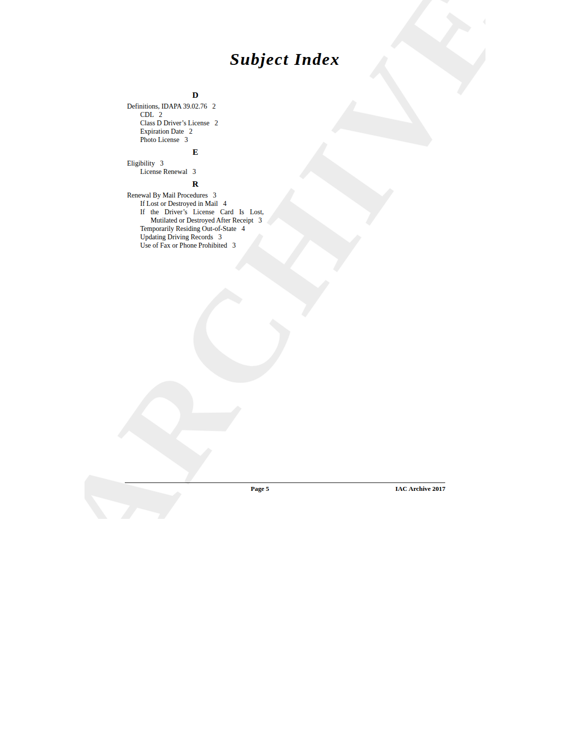ARCHIVE
Subject Index
D
Definitions, IDAPA 39.02.76 2
CDL 2
Class D Driver’s License 2
Expiration Date 2
Photo License 3
E
Eligibility 3
License Renewal 3
R
Renewal By Mail Procedures 3
If Lost or Destroyed in Mail 4
If the Driver’s License Card Is Lost, Mutilated or Destroyed After Receipt 3
Temporarily Residing Out-of-State 4
Updating Driving Records 3
Use of Fax or Phone Prohibited 3
Page 5 IAC Archive 2017